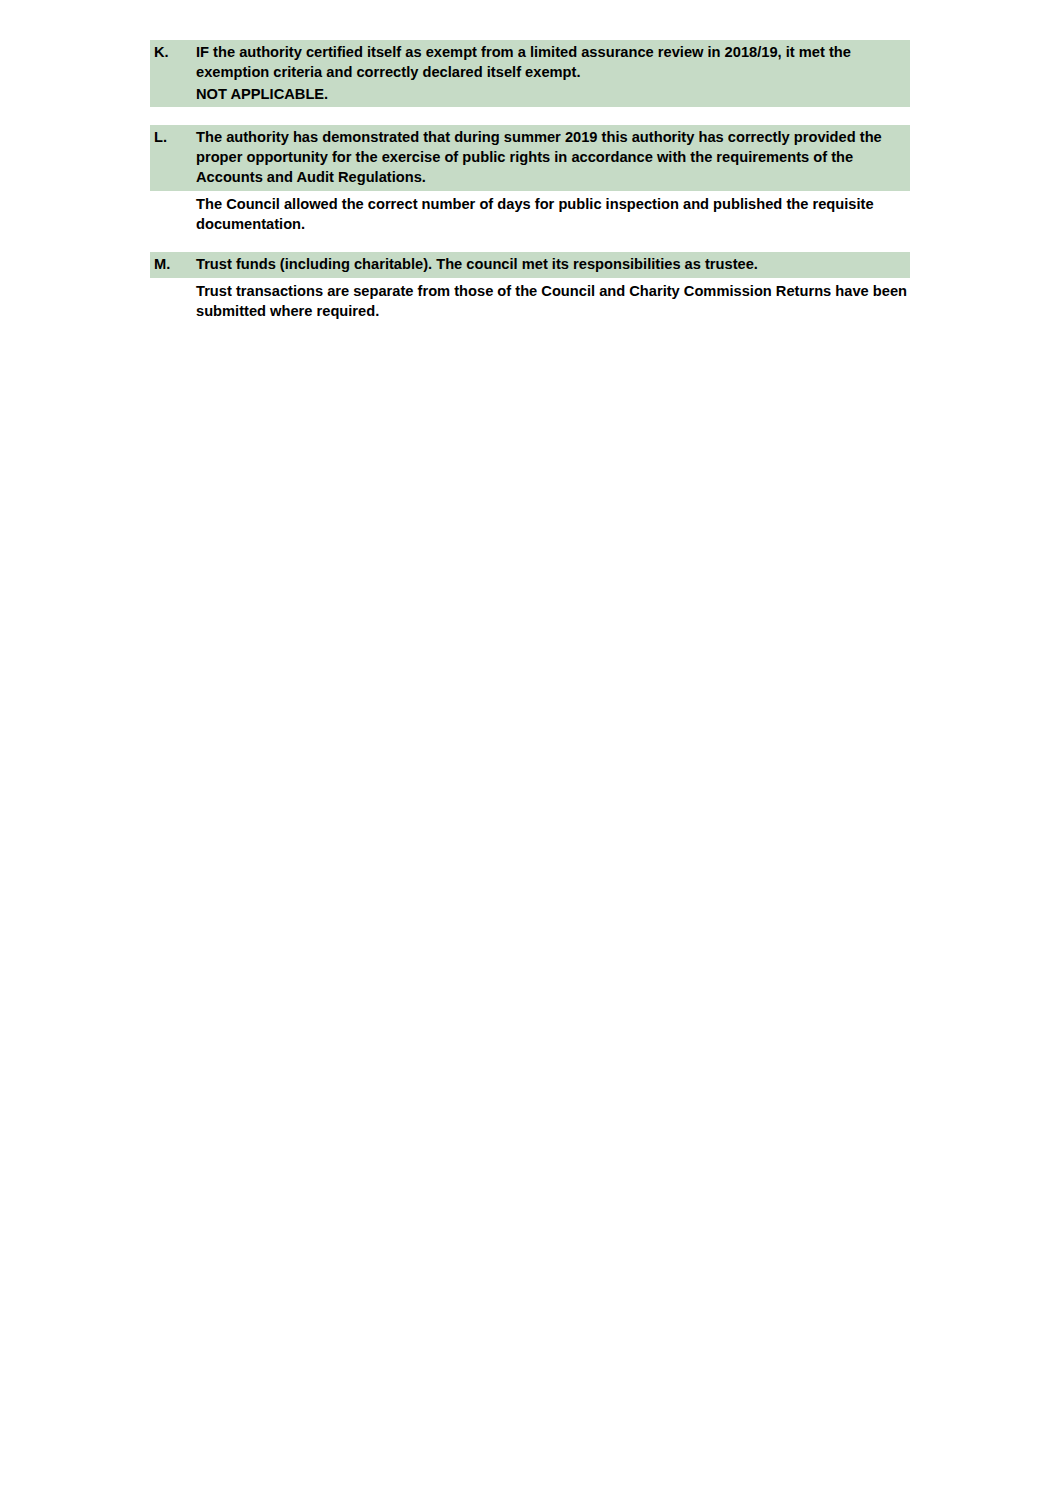| K. | IF the authority certified itself as exempt from a limited assurance review in 2018/19, it met the exemption criteria and correctly declared itself exempt. |
| | NOT APPLICABLE. |
| L. | The authority has demonstrated that during summer 2019 this authority has correctly provided the proper opportunity for the exercise of public rights in accordance with the requirements of the Accounts and Audit Regulations. |
The Council allowed the correct number of days for public inspection and published the requisite documentation.
| M. | Trust funds (including charitable). The council met its responsibilities as trustee. |
Trust transactions are separate from those of the Council and Charity Commission Returns have been submitted where required.